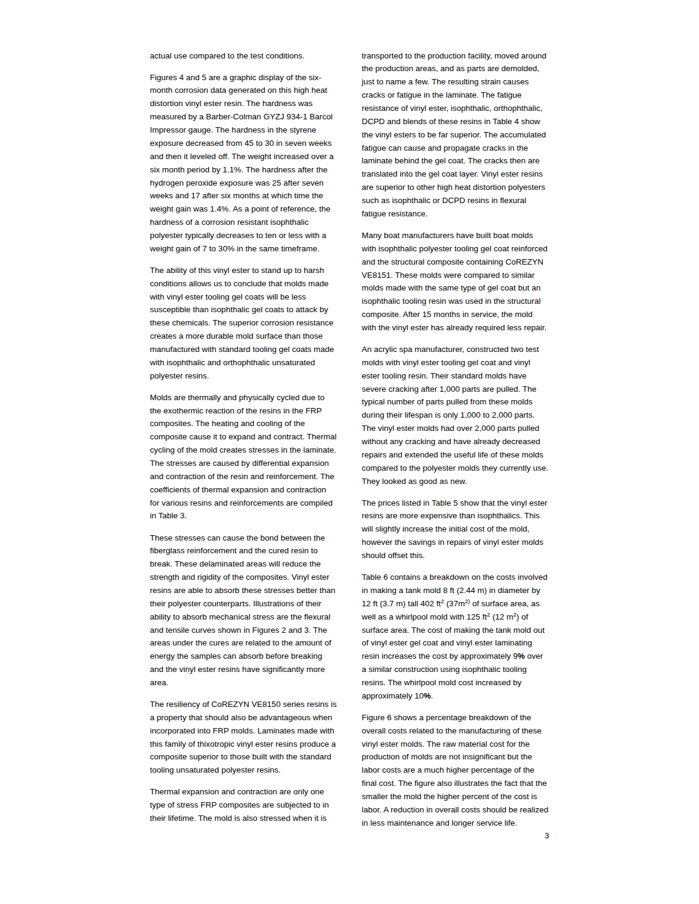actual use compared to the test conditions.
Figures 4 and 5 are a graphic display of the six-month corrosion data generated on this high heat distortion vinyl ester resin. The hardness was measured by a Barber-Colman GYZJ 934-1 Barcol Impressor gauge. The hardness in the styrene exposure decreased from 45 to 30 in seven weeks and then it leveled off. The weight increased over a six month period by 1.1%. The hardness after the hydrogen peroxide exposure was 25 after seven weeks and 17 after six months at which time the weight gain was 1.4%. As a point of reference, the hardness of a corrosion resistant isophthalic polyester typically decreases to ten or less with a weight gain of 7 to 30% in the same timeframe.
The ability of this vinyl ester to stand up to harsh conditions allows us to conclude that molds made with vinyl ester tooling gel coats will be less susceptible than isophthalic gel coats to attack by these chemicals. The superior corrosion resistance creates a more durable mold surface than those manufactured with standard tooling gel coats made with isophthalic and orthophthalic unsaturated polyester resins.
Molds are thermally and physically cycled due to the exothermic reaction of the resins in the FRP composites. The heating and cooling of the composite cause it to expand and contract. Thermal cycling of the mold creates stresses in the laminate. The stresses are caused by differential expansion and contraction of the resin and reinforcement. The coefficients of thermal expansion and contraction for various resins and reinforcements are compiled in Table 3.
These stresses can cause the bond between the fiberglass reinforcement and the cured resin to break. These delaminated areas will reduce the strength and rigidity of the composites. Vinyl ester resins are able to absorb these stresses better than their polyester counterparts. Illustrations of their ability to absorb mechanical stress are the flexural and tensile curves shown in Figures 2 and 3. The areas under the cures are related to the amount of energy the samples can absorb before breaking and the vinyl ester resins have significantly more area.
The resiliency of CoREZYN VE8150 series resins is a property that should also be advantageous when incorporated into FRP molds. Laminates made with this family of thixotropic vinyl ester resins produce a composite superior to those built with the standard tooling unsaturated polyester resins.
Thermal expansion and contraction are only one type of stress FRP composites are subjected to in their lifetime. The mold is also stressed when it is transported to the production facility, moved around the production areas, and as parts are demolded, just to name a few. The resulting strain causes cracks or fatigue in the laminate. The fatigue resistance of vinyl ester, isophthalic, orthophthalic, DCPD and blends of these resins in Table 4 show the vinyl esters to be far superior. The accumulated fatigue can cause and propagate cracks in the laminate behind the gel coat. The cracks then are translated into the gel coat layer. Vinyl ester resins are superior to other high heat distortion polyesters such as isophthalic or DCPD resins in flexural fatigue resistance.
Many boat manufacturers have built boat molds with isophthalic polyester tooling gel coat reinforced and the structural composite containing CoREZYN VE8151. These molds were compared to similar molds made with the same type of gel coat but an isophthalic tooling resin was used in the structural composite. After 15 months in service, the mold with the vinyl ester has already required less repair.
An acrylic spa manufacturer, constructed two test molds with vinyl ester tooling gel coat and vinyl ester tooling resin. Their standard molds have severe cracking after 1,000 parts are pulled. The typical number of parts pulled from these molds during their lifespan is only 1,000 to 2,000 parts. The vinyl ester molds had over 2,000 parts pulled without any cracking and have already decreased repairs and extended the useful life of these molds compared to the polyester molds they currently use. They looked as good as new.
The prices listed in Table 5 show that the vinyl ester resins are more expensive than isophthalics. This will slightly increase the initial cost of the mold, however the savings in repairs of vinyl ester molds should offset this.
Table 6 contains a breakdown on the costs involved in making a tank mold 8 ft (2.44 m) in diameter by 12 ft (3.7 m) tall 402 ft2 (37m2) of surface area, as well as a whirlpool mold with 125 ft2 (12 m2) of surface area. The cost of making the tank mold out of vinyl ester gel coat and vinyl ester laminating resin increases the cost by approximately 9% over a similar construction using isophthalic tooling resins. The whirlpool mold cost increased by approximately 10%.
Figure 6 shows a percentage breakdown of the overall costs related to the manufacturing of these vinyl ester molds. The raw material cost for the production of molds are not insignificant but the labor costs are a much higher percentage of the final cost. The figure also illustrates the fact that the smaller the mold the higher percent of the cost is labor. A reduction in overall costs should be realized in less maintenance and longer service life.
3